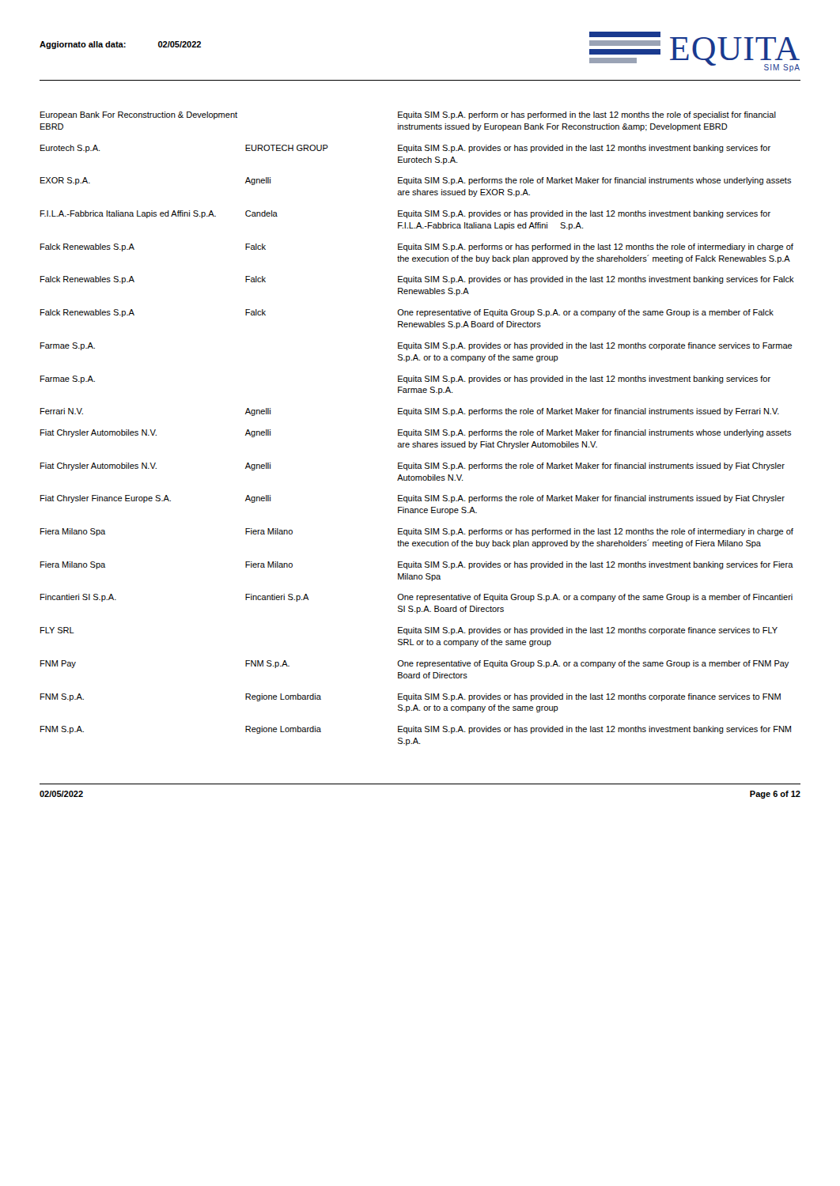Aggiornato alla data:02/05/2022
EQUITA
SIM SpA
| European Bank For Reconstruction & Development EBRD | | Equita SIM S.p.A. perform or has performed in the last 12 months the role of specialist for financial instruments issued by European Bank For Reconstruction &amp; Development EBRD |
| Eurotech S.p.A. | EUROTECH GROUP | Equita SIM S.p.A. provides or has provided in the last 12 months investment banking services for Eurotech S.p.A. |
| EXOR S.p.A. | Agnelli | Equita SIM S.p.A. performs the role of Market Maker for financial instruments whose underlying assets are shares issued by EXOR S.p.A. |
| F.I.L.A.-Fabbrica Italiana Lapis ed Affini S.p.A. | Candela | Equita SIM S.p.A. provides or has provided in the last 12 months investment banking services for F.I.L.A.-Fabbrica Italiana Lapis ed Affini S.p.A. |
| Falck Renewables S.p.A | Falck | Equita SIM S.p.A. performs or has performed in the last 12 months the role of intermediary in charge of the execution of the buy back plan approved by the shareholders´ meeting of Falck Renewables S.p.A |
| Falck Renewables S.p.A | Falck | Equita SIM S.p.A. provides or has provided in the last 12 months investment banking services for Falck Renewables S.p.A |
| Falck Renewables S.p.A | Falck | One representative of Equita Group S.p.A. or a company of the same Group is a member of Falck Renewables S.p.A Board of Directors |
| Farmae S.p.A. | | Equita SIM S.p.A. provides or has provided in the last 12 months corporate finance services to Farmae S.p.A. or to a company of the same group |
| Farmae S.p.A. | | Equita SIM S.p.A. provides or has provided in the last 12 months investment banking services for Farmae S.p.A. |
| Ferrari N.V. | Agnelli | Equita SIM S.p.A. performs the role of Market Maker for financial instruments issued by Ferrari N.V. |
| Fiat Chrysler Automobiles N.V. | Agnelli | Equita SIM S.p.A. performs the role of Market Maker for financial instruments whose underlying assets are shares issued by Fiat Chrysler Automobiles N.V. |
| Fiat Chrysler Automobiles N.V. | Agnelli | Equita SIM S.p.A. performs the role of Market Maker for financial instruments issued by Fiat Chrysler Automobiles N.V. |
| Fiat Chrysler Finance Europe S.A. | Agnelli | Equita SIM S.p.A. performs the role of Market Maker for financial instruments issued by Fiat Chrysler Finance Europe S.A. |
| Fiera Milano Spa | Fiera Milano | Equita SIM S.p.A. performs or has performed in the last 12 months the role of intermediary in charge of the execution of the buy back plan approved by the shareholders´ meeting of Fiera Milano Spa |
| Fiera Milano Spa | Fiera Milano | Equita SIM S.p.A. provides or has provided in the last 12 months investment banking services for Fiera Milano Spa |
| Fincantieri SI S.p.A. | Fincantieri S.p.A | One representative of Equita Group S.p.A. or a company of the same Group is a member of Fincantieri SI S.p.A. Board of Directors |
| FLY SRL | | Equita SIM S.p.A. provides or has provided in the last 12 months corporate finance services to FLY SRL or to a company of the same group |
| FNM Pay | FNM S.p.A. | One representative of Equita Group S.p.A. or a company of the same Group is a member of FNM Pay Board of Directors |
| FNM S.p.A. | Regione Lombardia | Equita SIM S.p.A. provides or has provided in the last 12 months corporate finance services to FNM S.p.A. or to a company of the same group |
| FNM S.p.A. | Regione Lombardia | Equita SIM S.p.A. provides or has provided in the last 12 months investment banking services for FNM S.p.A. |
02/05/2022
Page 6 of 12